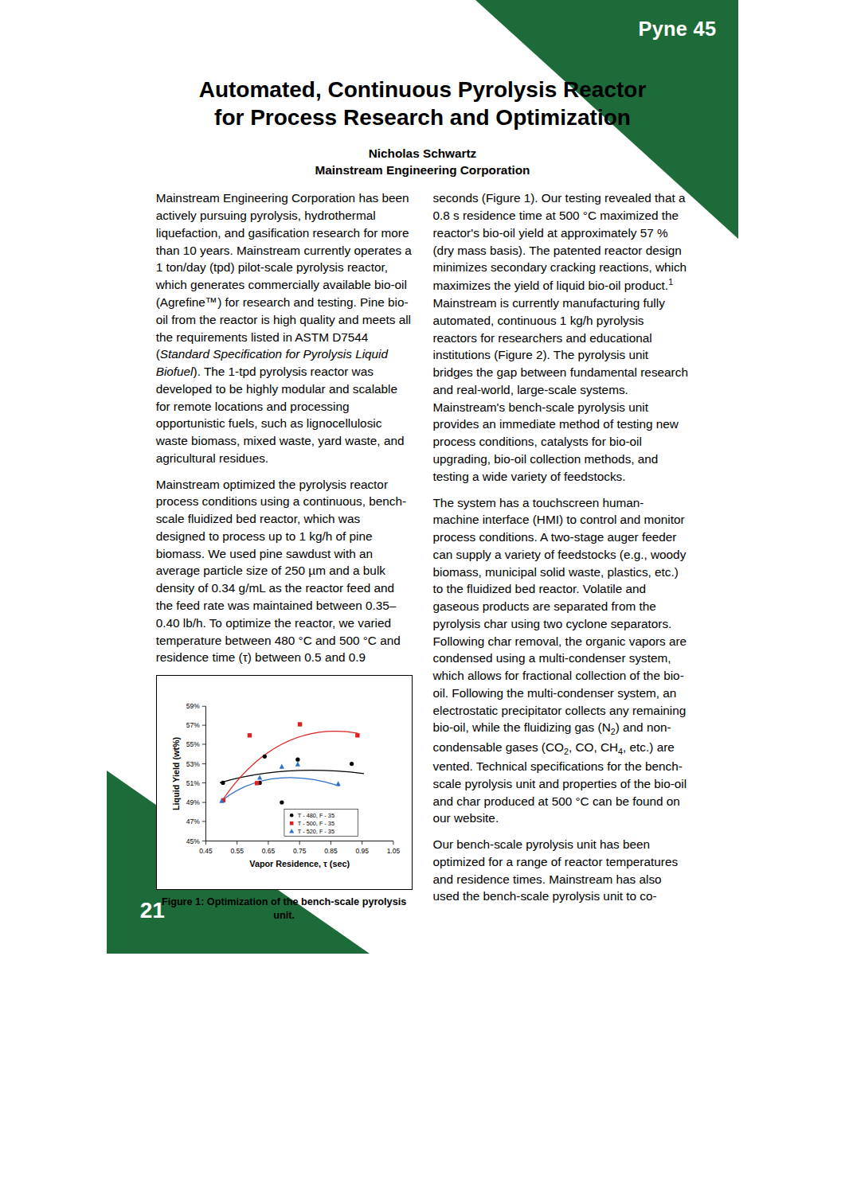Pyne 45
21
Automated, Continuous Pyrolysis Reactor for Process Research and Optimization
Nicholas Schwartz
Mainstream Engineering Corporation
Mainstream Engineering Corporation has been actively pursuing pyrolysis, hydrothermal liquefaction, and gasification research for more than 10 years. Mainstream currently operates a 1 ton/day (tpd) pilot-scale pyrolysis reactor, which generates commercially available bio-oil (Agrefine™) for research and testing. Pine bio-oil from the reactor is high quality and meets all the requirements listed in ASTM D7544 (Standard Specification for Pyrolysis Liquid Biofuel). The 1-tpd pyrolysis reactor was developed to be highly modular and scalable for remote locations and processing opportunistic fuels, such as lignocellulosic waste biomass, mixed waste, yard waste, and agricultural residues.
Mainstream optimized the pyrolysis reactor process conditions using a continuous, bench-scale fluidized bed reactor, which was designed to process up to 1 kg/h of pine biomass. We used pine sawdust with an average particle size of 250 µm and a bulk density of 0.34 g/mL as the reactor feed and the feed rate was maintained between 0.35–0.40 lb/h. To optimize the reactor, we varied temperature between 480 °C and 500 °C and residence time (τ) between 0.5 and 0.9
59% 57% 55% 53% 51% 49% 47% 45% 0.45 0.55 0.65 0.75 0.85 0.95 1.05 Liquid Yield (wt%) Vapor Residence, τ (sec) T - 480, F - 35 T - 500, F - 35 T - 520, F - 35
Figure 1: Optimization of the bench-scale pyrolysis unit.
seconds (Figure 1). Our testing revealed that a 0.8 s residence time at 500 °C maximized the reactor's bio-oil yield at approximately 57 % (dry mass basis). The patented reactor design minimizes secondary cracking reactions, which maximizes the yield of liquid bio-oil product.1 Mainstream is currently manufacturing fully automated, continuous 1 kg/h pyrolysis reactors for researchers and educational institutions (Figure 2). The pyrolysis unit bridges the gap between fundamental research and real-world, large-scale systems. Mainstream's bench-scale pyrolysis unit provides an immediate method of testing new process conditions, catalysts for bio-oil upgrading, bio-oil collection methods, and testing a wide variety of feedstocks.
The system has a touchscreen human-machine interface (HMI) to control and monitor process conditions. A two-stage auger feeder can supply a variety of feedstocks (e.g., woody biomass, municipal solid waste, plastics, etc.) to the fluidized bed reactor. Volatile and gaseous products are separated from the pyrolysis char using two cyclone separators. Following char removal, the organic vapors are condensed using a multi-condenser system, which allows for fractional collection of the bio-oil. Following the multi-condenser system, an electrostatic precipitator collects any remaining bio-oil, while the fluidizing gas (N2) and non-condensable gases (CO2, CO, CH4, etc.) are vented. Technical specifications for the bench-scale pyrolysis unit and properties of the bio-oil and char produced at 500 °C can be found on our website.
Our bench-scale pyrolysis unit has been optimized for a range of reactor temperatures and residence times. Mainstream has also used the bench-scale pyrolysis unit to co-